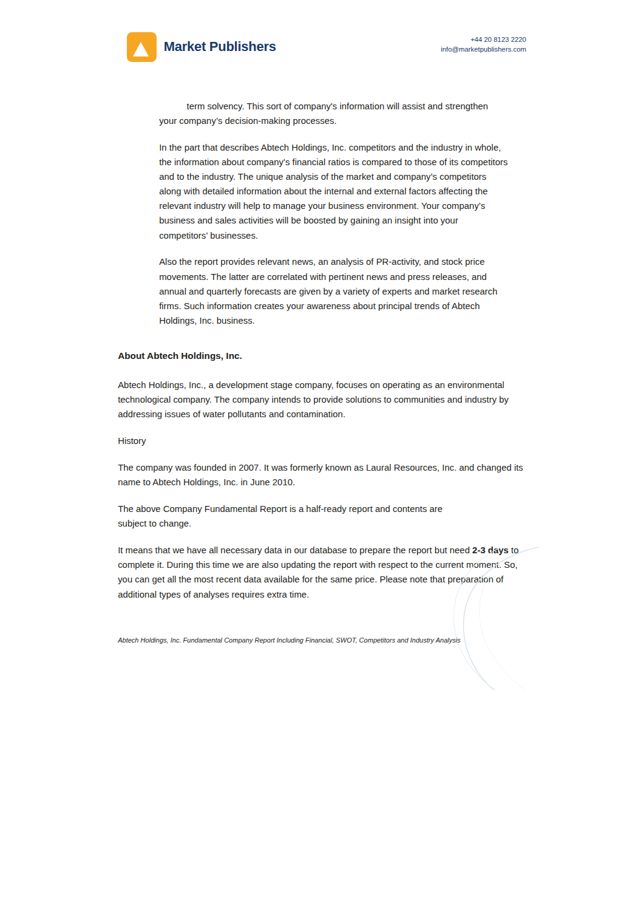Market Publishers
+44 20 8123 2220
info@marketpublishers.com
term solvency. This sort of company's information will assist and strengthen your company’s decision-making processes.
In the part that describes Abtech Holdings, Inc. competitors and the industry in whole, the information about company's financial ratios is compared to those of its competitors and to the industry. The unique analysis of the market and company’s competitors along with detailed information about the internal and external factors affecting the relevant industry will help to manage your business environment. Your company’s business and sales activities will be boosted by gaining an insight into your competitors’ businesses.
Also the report provides relevant news, an analysis of PR-activity, and stock price movements. The latter are correlated with pertinent news and press releases, and annual and quarterly forecasts are given by a variety of experts and market research firms. Such information creates your awareness about principal trends of Abtech Holdings, Inc. business.
About Abtech Holdings, Inc.
Abtech Holdings, Inc., a development stage company, focuses on operating as an environmental technological company. The company intends to provide solutions to communities and industry by addressing issues of water pollutants and contamination.
History
The company was founded in 2007. It was formerly known as Laural Resources, Inc. and changed its name to Abtech Holdings, Inc. in June 2010.
The above Company Fundamental Report is a half-ready report and contents are
subject to change.
It means that we have all necessary data in our database to prepare the report but need 2-3 days to complete it. During this time we are also updating the report with respect to the current moment. So, you can get all the most recent data available for the same price. Please note that preparation of additional types of analyses requires extra time.
Abtech Holdings, Inc. Fundamental Company Report Including Financial, SWOT, Competitors and Industry Analysis